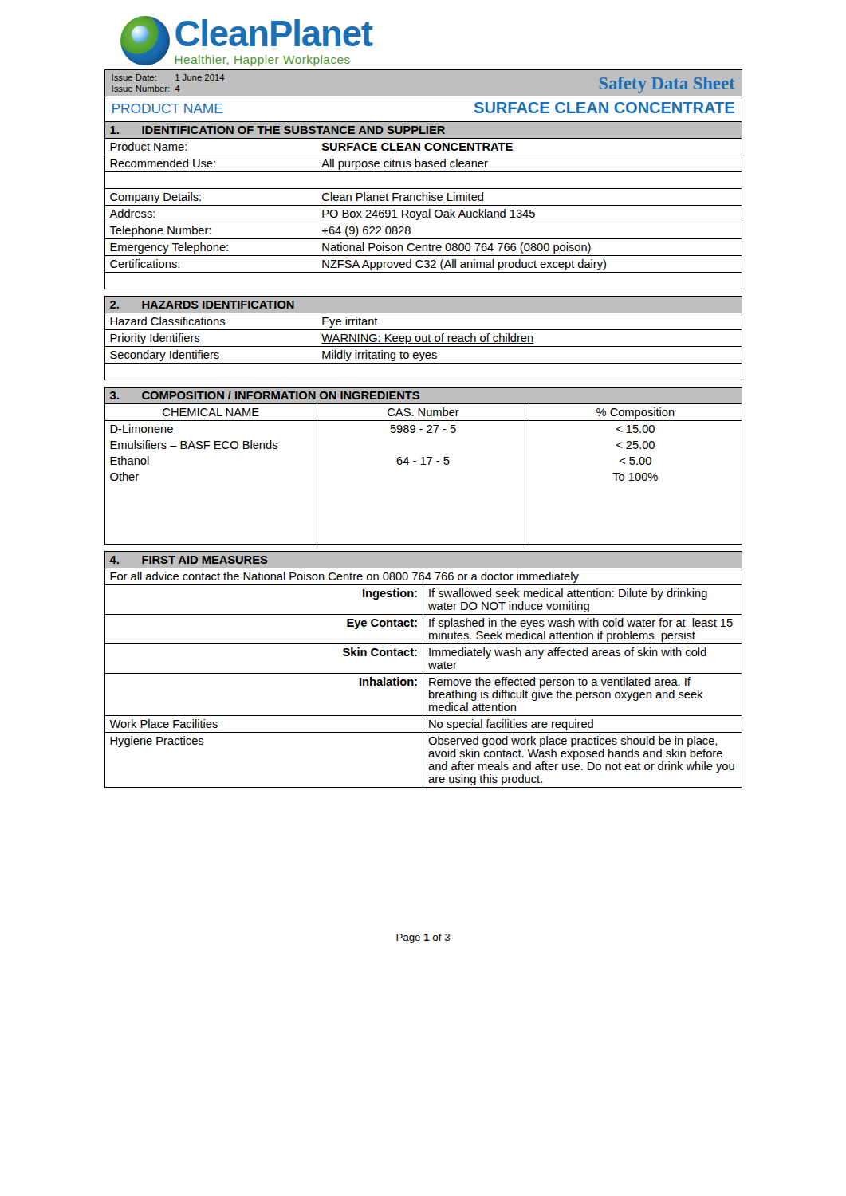Clean Planet
Healthier, Happier Workplaces
| Issue Date: | 1 June 2014 |
| Issue Number: | 4 |
Safety Data Sheet
PRODUCT NAME
SURFACE CLEAN CONCENTRATE
| 1. IDENTIFICATION OF THE SUBSTANCE AND SUPPLIER |
| Product Name: | SURFACE CLEAN CONCENTRATE |
| Recommended Use: | All purpose citrus based cleaner |
| Company Details: | Clean Planet Franchise Limited |
| Address: | PO Box 24691 Royal Oak Auckland 1345 |
| Telephone Number: | +64 (9) 622 0828 |
| Emergency Telephone: | National Poison Centre 0800 764 766 (0800 poison) |
| Certifications: | NZFSA Approved C32 (All animal product except dairy) |
| 2. HAZARDS IDENTIFICATION |
| Hazard Classifications | Eye irritant |
| Priority Identifiers | WARNING: Keep out of reach of children |
| Secondary Identifiers | Mildly irritating to eyes |
| 3. COMPOSITION / INFORMATION ON INGREDIENTS |
| CHEMICAL NAME | CAS. Number | % Composition |
| D-Limonene | 5989 - 27 - 5 | < 15.00 |
| Emulsifiers – BASF ECO Blends | | < 25.00 |
| Ethanol | 64 - 17 - 5 | < 5.00 |
| Other | | To 100% |
| 4. FIRST AID MEASURES |
| For all advice contact the National Poison Centre on 0800 764 766 or a doctor immediately |
| Ingestion: | If swallowed seek medical attention: Dilute by drinking water DO NOT induce vomiting |
| Eye Contact: | If splashed in the eyes wash with cold water for at least 15 minutes. Seek medical attention if problems persist |
| Skin Contact: | Immediately wash any affected areas of skin with cold water |
| Inhalation: | Remove the effected person to a ventilated area. If breathing is difficult give the person oxygen and seek medical attention |
| Work Place Facilities | No special facilities are required |
| Hygiene Practices | Observed good work place practices should be in place, avoid skin contact. Wash exposed hands and skin before and after meals and after use. Do not eat or drink while you are using this product. |
Page 1 of 3